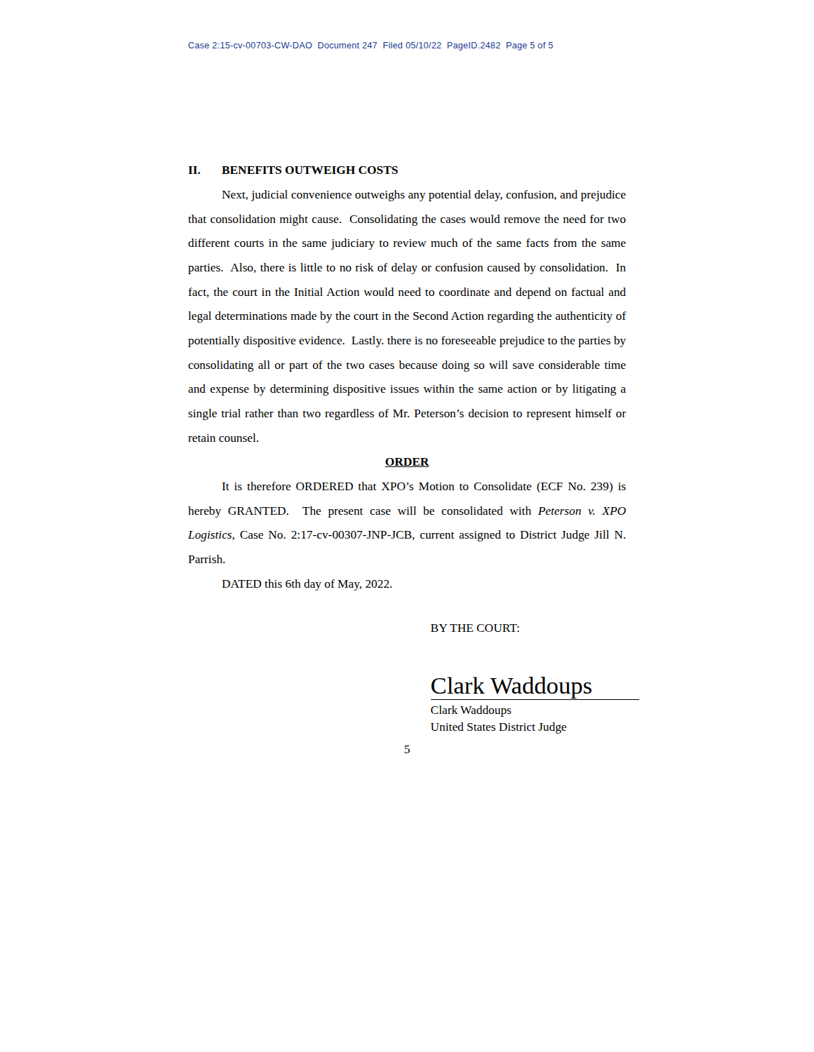Case 2:15-cv-00703-CW-DAO Document 247 Filed 05/10/22 PageID.2482 Page 5 of 5
II. BENEFITS OUTWEIGH COSTS
Next, judicial convenience outweighs any potential delay, confusion, and prejudice that consolidation might cause. Consolidating the cases would remove the need for two different courts in the same judiciary to review much of the same facts from the same parties. Also, there is little to no risk of delay or confusion caused by consolidation. In fact, the court in the Initial Action would need to coordinate and depend on factual and legal determinations made by the court in the Second Action regarding the authenticity of potentially dispositive evidence. Lastly. there is no foreseeable prejudice to the parties by consolidating all or part of the two cases because doing so will save considerable time and expense by determining dispositive issues within the same action or by litigating a single trial rather than two regardless of Mr. Peterson’s decision to represent himself or retain counsel.
ORDER
It is therefore ORDERED that XPO’s Motion to Consolidate (ECF No. 239) is hereby GRANTED. The present case will be consolidated with Peterson v. XPO Logistics, Case No. 2:17-cv-00307-JNP-JCB, current assigned to District Judge Jill N. Parrish.
DATED this 6th day of May, 2022.
BY THE COURT:
Clark Waddoups
Clark Waddoups
United States District Judge
5